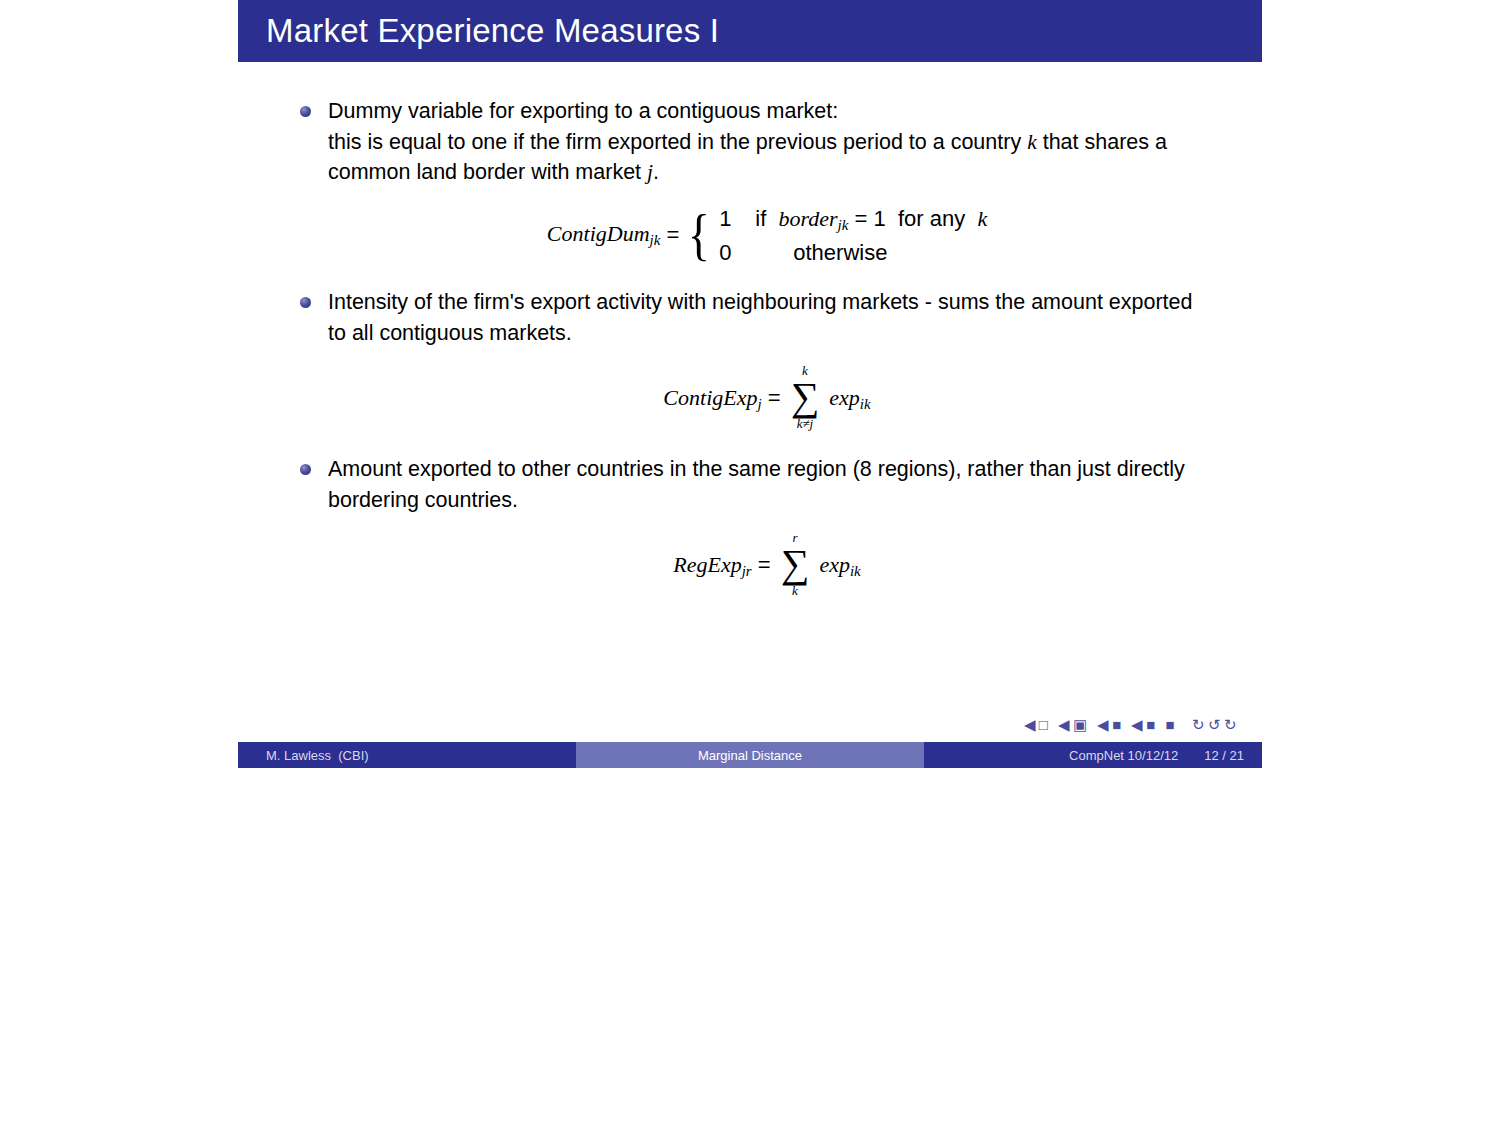Market Experience Measures I
Dummy variable for exporting to a contiguous market:
this is equal to one if the firm exported in the previous period to a country k that shares a common land border with market j.
ContigDumjk = { 1 if borderjk = 1 for any k 0 otherwise
Intensity of the firm's export activity with neighbouring markets - sums the amount exported to all contiguous markets.
ContigExpj = k ∑ k≠j expik
Amount exported to other countries in the same region (8 regions), rather than just directly bordering countries.
RegExpjr = r ∑ k expik
◀□ ◀▣ ◀■ ◀■ ■ ↻↺↻
M. Lawless (CBI)
Marginal Distance
CompNet 10/12/1212 / 21